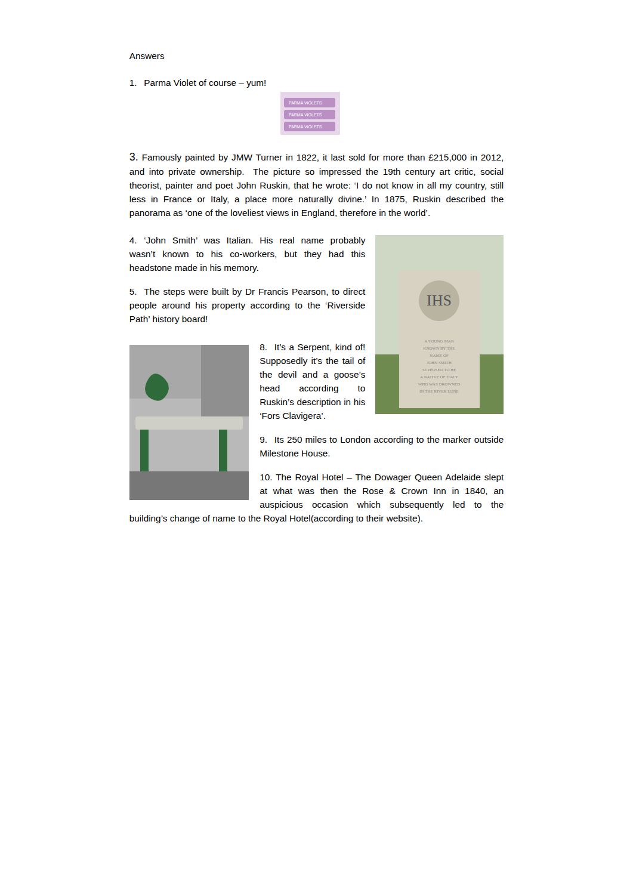Answers
1. Parma Violet of course – yum!
3. Famously painted by JMW Turner in 1822, it last sold for more than £215,000 in 2012, and into private ownership. The picture so impressed the 19th century art critic, social theorist, painter and poet John Ruskin, that he wrote: ‘I do not know in all my country, still less in France or Italy, a place more naturally divine.’ In 1875, Ruskin described the panorama as ‘one of the loveliest views in England, therefore in the world’.
4.‘John Smith’ was Italian. His real name probably wasn’t known to his co-workers, but they had this headstone made in his memory.
5. The steps were built by Dr Francis Pearson, to direct people around his property according to the ‘Riverside Path’ history board!
8. It’s a Serpent, kind of! Supposedly it’s the tail of the devil and a goose’s head according to Ruskin’s description in his ‘Fors Clavigera’.
9. Its 250 miles to London according to the marker outside Milestone House.
10. The Royal Hotel – The Dowager Queen Adelaide slept at what was then the Rose & Crown Inn in 1840, an auspicious occasion which subsequently led to the building’s change of name to the Royal Hotel(according to their website).